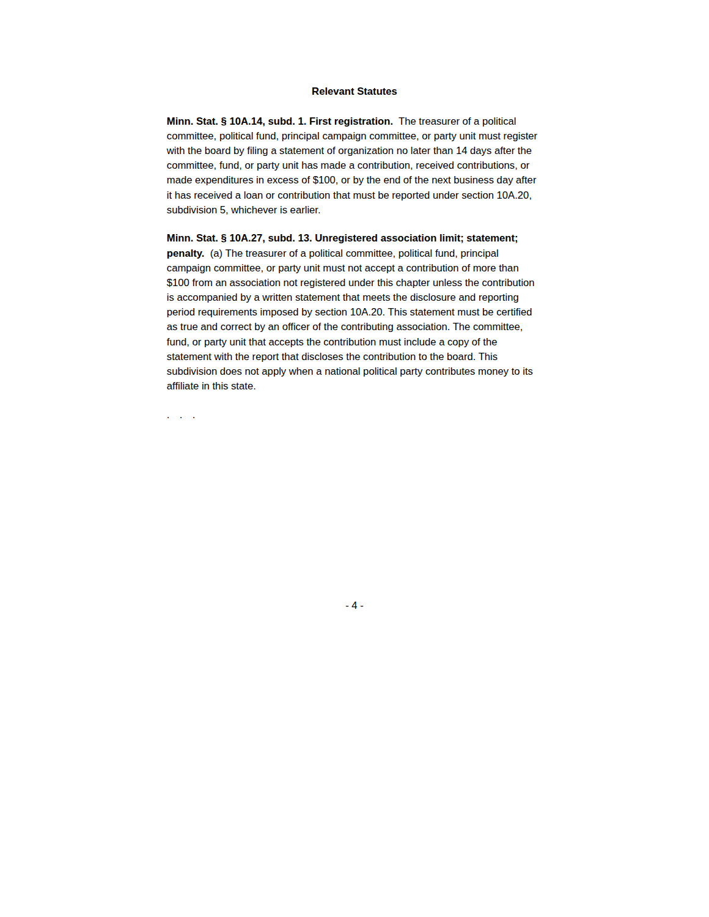Relevant Statutes
Minn. Stat. § 10A.14, subd. 1. First registration. The treasurer of a political committee, political fund, principal campaign committee, or party unit must register with the board by filing a statement of organization no later than 14 days after the committee, fund, or party unit has made a contribution, received contributions, or made expenditures in excess of $100, or by the end of the next business day after it has received a loan or contribution that must be reported under section 10A.20, subdivision 5, whichever is earlier.
Minn. Stat. § 10A.27, subd. 13. Unregistered association limit; statement; penalty. (a) The treasurer of a political committee, political fund, principal campaign committee, or party unit must not accept a contribution of more than $100 from an association not registered under this chapter unless the contribution is accompanied by a written statement that meets the disclosure and reporting period requirements imposed by section 10A.20. This statement must be certified as true and correct by an officer of the contributing association. The committee, fund, or party unit that accepts the contribution must include a copy of the statement with the report that discloses the contribution to the board. This subdivision does not apply when a national political party contributes money to its affiliate in this state.
. . .
- 4 -